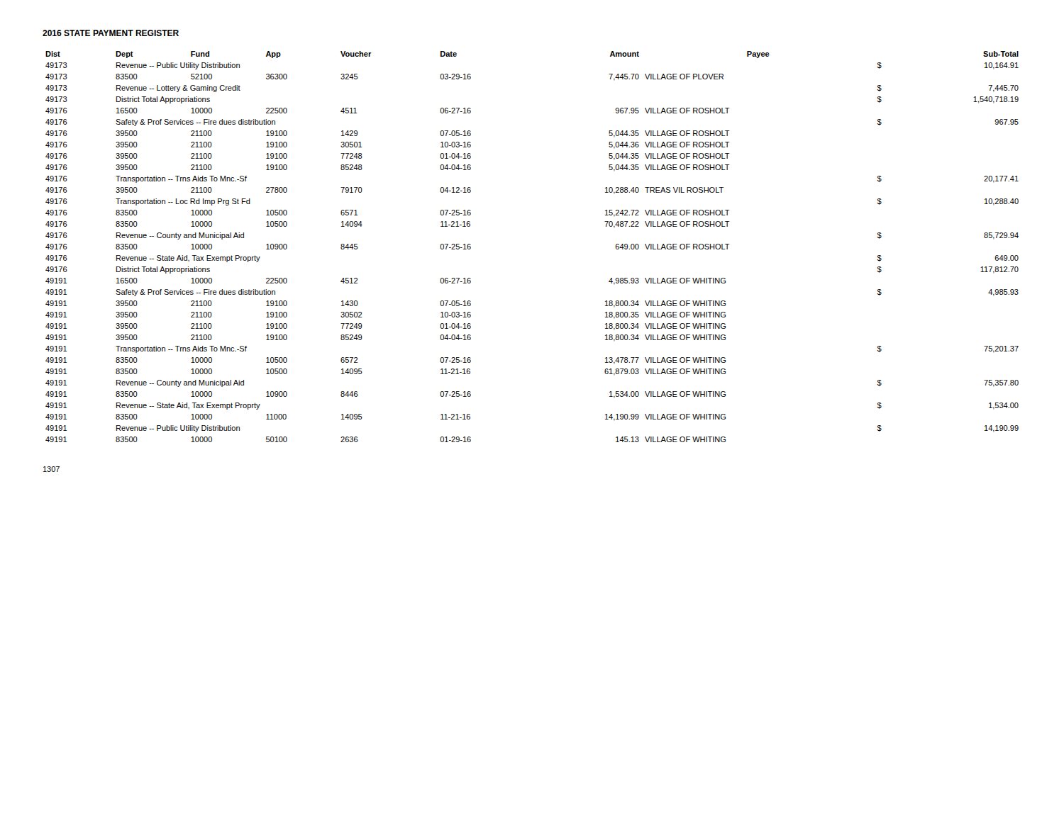2016 STATE PAYMENT REGISTER
| Dist | Dept | Fund | App | Voucher | Date | Amount | Payee | | Sub-Total |
| --- | --- | --- | --- | --- | --- | --- | --- | --- | --- |
| 49173 | Revenue -- Public Utility Distribution | | | $ | 10,164.91 |
| 49173 | 83500 | 52100 | 36300 | 3245 | 03-29-16 | 7,445.70 | VILLAGE OF PLOVER | | |
| 49173 | Revenue -- Lottery & Gaming Credit | | | $ | 7,445.70 |
| 49173 | District Total Appropriations | | | $ | 1,540,718.19 |
| 49176 | 16500 | 10000 | 22500 | 4511 | 06-27-16 | 967.95 | VILLAGE OF ROSHOLT | | |
| 49176 | Safety & Prof Services -- Fire dues distribution | | | $ | 967.95 |
| 49176 | 39500 | 21100 | 19100 | 1429 | 07-05-16 | 5,044.35 | VILLAGE OF ROSHOLT | | |
| 49176 | 39500 | 21100 | 19100 | 30501 | 10-03-16 | 5,044.36 | VILLAGE OF ROSHOLT | | |
| 49176 | 39500 | 21100 | 19100 | 77248 | 01-04-16 | 5,044.35 | VILLAGE OF ROSHOLT | | |
| 49176 | 39500 | 21100 | 19100 | 85248 | 04-04-16 | 5,044.35 | VILLAGE OF ROSHOLT | | |
| 49176 | Transportation -- Trns Aids To Mnc.-Sf | | | $ | 20,177.41 |
| 49176 | 39500 | 21100 | 27800 | 79170 | 04-12-16 | 10,288.40 | TREAS VIL ROSHOLT | | |
| 49176 | Transportation -- Loc Rd Imp Prg St Fd | | | $ | 10,288.40 |
| 49176 | 83500 | 10000 | 10500 | 6571 | 07-25-16 | 15,242.72 | VILLAGE OF ROSHOLT | | |
| 49176 | 83500 | 10000 | 10500 | 14094 | 11-21-16 | 70,487.22 | VILLAGE OF ROSHOLT | | |
| 49176 | Revenue -- County and Municipal Aid | | | $ | 85,729.94 |
| 49176 | 83500 | 10000 | 10900 | 8445 | 07-25-16 | 649.00 | VILLAGE OF ROSHOLT | | |
| 49176 | Revenue -- State Aid, Tax Exempt Proprty | | | $ | 649.00 |
| 49176 | District Total Appropriations | | | $ | 117,812.70 |
| 49191 | 16500 | 10000 | 22500 | 4512 | 06-27-16 | 4,985.93 | VILLAGE OF WHITING | | |
| 49191 | Safety & Prof Services -- Fire dues distribution | | | $ | 4,985.93 |
| 49191 | 39500 | 21100 | 19100 | 1430 | 07-05-16 | 18,800.34 | VILLAGE OF WHITING | | |
| 49191 | 39500 | 21100 | 19100 | 30502 | 10-03-16 | 18,800.35 | VILLAGE OF WHITING | | |
| 49191 | 39500 | 21100 | 19100 | 77249 | 01-04-16 | 18,800.34 | VILLAGE OF WHITING | | |
| 49191 | 39500 | 21100 | 19100 | 85249 | 04-04-16 | 18,800.34 | VILLAGE OF WHITING | | |
| 49191 | Transportation -- Trns Aids To Mnc.-Sf | | | $ | 75,201.37 |
| 49191 | 83500 | 10000 | 10500 | 6572 | 07-25-16 | 13,478.77 | VILLAGE OF WHITING | | |
| 49191 | 83500 | 10000 | 10500 | 14095 | 11-21-16 | 61,879.03 | VILLAGE OF WHITING | | |
| 49191 | Revenue -- County and Municipal Aid | | | $ | 75,357.80 |
| 49191 | 83500 | 10000 | 10900 | 8446 | 07-25-16 | 1,534.00 | VILLAGE OF WHITING | | |
| 49191 | Revenue -- State Aid, Tax Exempt Proprty | | | $ | 1,534.00 |
| 49191 | 83500 | 10000 | 11000 | 14095 | 11-21-16 | 14,190.99 | VILLAGE OF WHITING | | |
| 49191 | Revenue -- Public Utility Distribution | | | $ | 14,190.99 |
| 49191 | 83500 | 10000 | 50100 | 2636 | 01-29-16 | 145.13 | VILLAGE OF WHITING | | |
1307